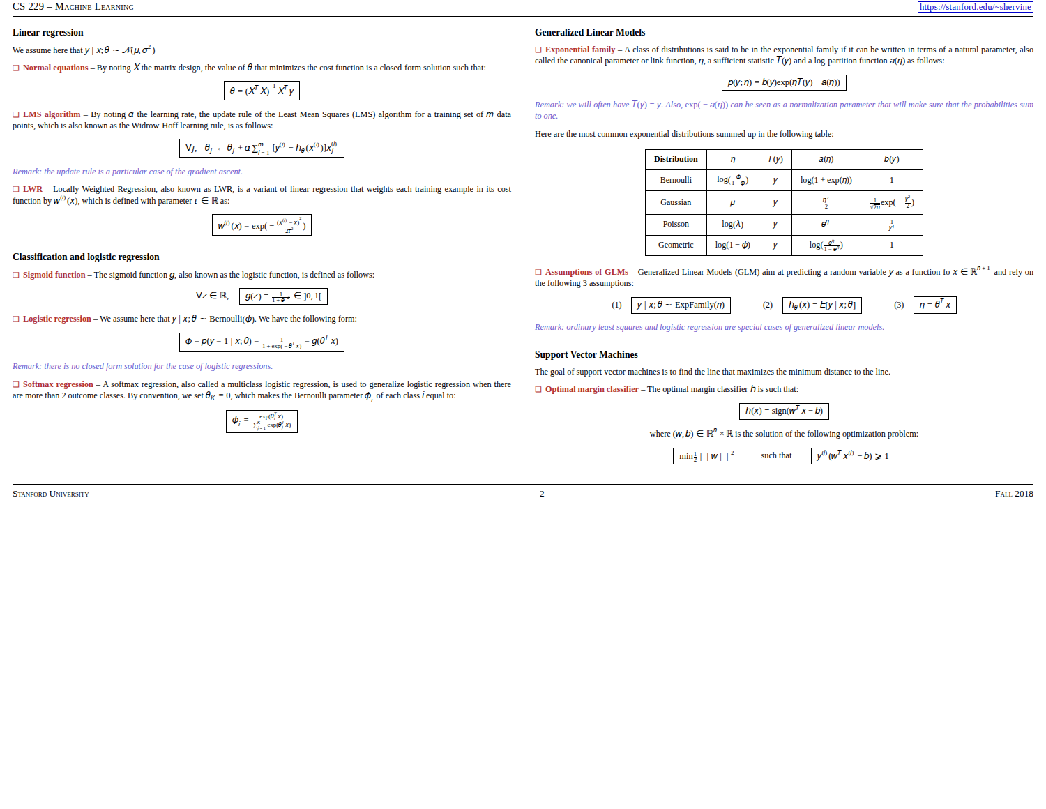CS 229 – Machine Learning
https://stanford.edu/~shervine
Linear regression
We assume here that y|x;θ∼𝒩(μ,σ2)
Normal equations – By noting X the matrix design, the value of θ that minimizes the cost function is a closed-form solution such that:
θ= (XTX)−1 XTy
LMS algorithm – By noting α the learning rate, the update rule of the Least Mean Squares (LMS) algorithm for a training set of m data points, which is also known as the Widrow-Hoff learning rule, is as follows:
∀j, θj ← θj + α ∑ i=1 m [ y(i) − hθ (x(i)) ] xj(i)
Remark: the update rule is a particular case of the gradient ascent.
LWR – Locally Weighted Regression, also known as LWR, is a variant of linear regression that weights each training example in its cost function by w(i)(x), which is defined with parameter τ∈ℝ as:
w(i) (x) = exp ( − (x(i)−x)2 2τ2 )
Classification and logistic regression
Sigmoid function – The sigmoid function g, also known as the logistic function, is defined as follows:
∀z∈ℝ, g(z)= 11+e−z ∈]0,1[
Logistic regression – We assume here that y|x;θ∼Bernoulli(ϕ). We have the following form:
ϕ=p(y=1|x;θ) = 1 1+exp(−θTx) = g(θTx)
Remark: there is no closed form solution for the case of logistic regressions.
Softmax regression – A softmax regression, also called a multiclass logistic regression, is used to generalize logistic regression when there are more than 2 outcome classes. By convention, we set θK=0, which makes the Bernoulli parameter ϕi of each class i equal to:
ϕi = exp(θiTx) ∑ j=1 K exp(θjTx)
Generalized Linear Models
Exponential family – A class of distributions is said to be in the exponential family if it can be written in terms of a natural parameter, also called the canonical parameter or link function, η, a sufficient statistic T(y) and a log-partition function a(η) as follows:
p(y;η) = b(y) exp(ηT(y)−a(η))
Remark: we will often have T(y)=y. Also, exp(−a(η)) can be seen as a normalization parameter that will make sure that the probabilities sum to one.
Here are the most common exponential distributions summed up in the following table:
| Distribution | η | T ( y ) | a ( η ) | b ( y ) |
| --- | --- | --- | --- | --- |
| Bernoulli | log ( ϕ 1 − ϕ ) | y | log ( 1 + exp ( η ) ) | 1 |
| Gaussian | μ | y | η 2 2 | 1 2 π exp ( − y 2 2 ) |
| Poisson | log ( λ ) | y | e η | 1 y ! |
| Geometric | log ( 1 − ϕ ) | y | log ( e η 1 − e η ) | 1 |
Assumptions of GLMs – Generalized Linear Models (GLM) aim at predicting a random variable y as a function fo x∈ℝn+1 and rely on the following 3 assumptions:
(1) y|x;θ ∼ ExpFamily(η) (2) hθ(x) = E[y|x;θ] (3) η=θTx
Remark: ordinary least squares and logistic regression are special cases of generalized linear models.
Support Vector Machines
The goal of support vector machines is to find the line that maximizes the minimum distance to the line.
Optimal margin classifier – The optimal margin classifier h is such that:
h(x) = sign(wTx−b)
where (w,b)∈ℝn×ℝ is the solution of the following optimization problem:
min 12 ||w|| 2 such that y(i) ( wT x(i) −b ) ⩾1
Stanford University
2
Fall 2018